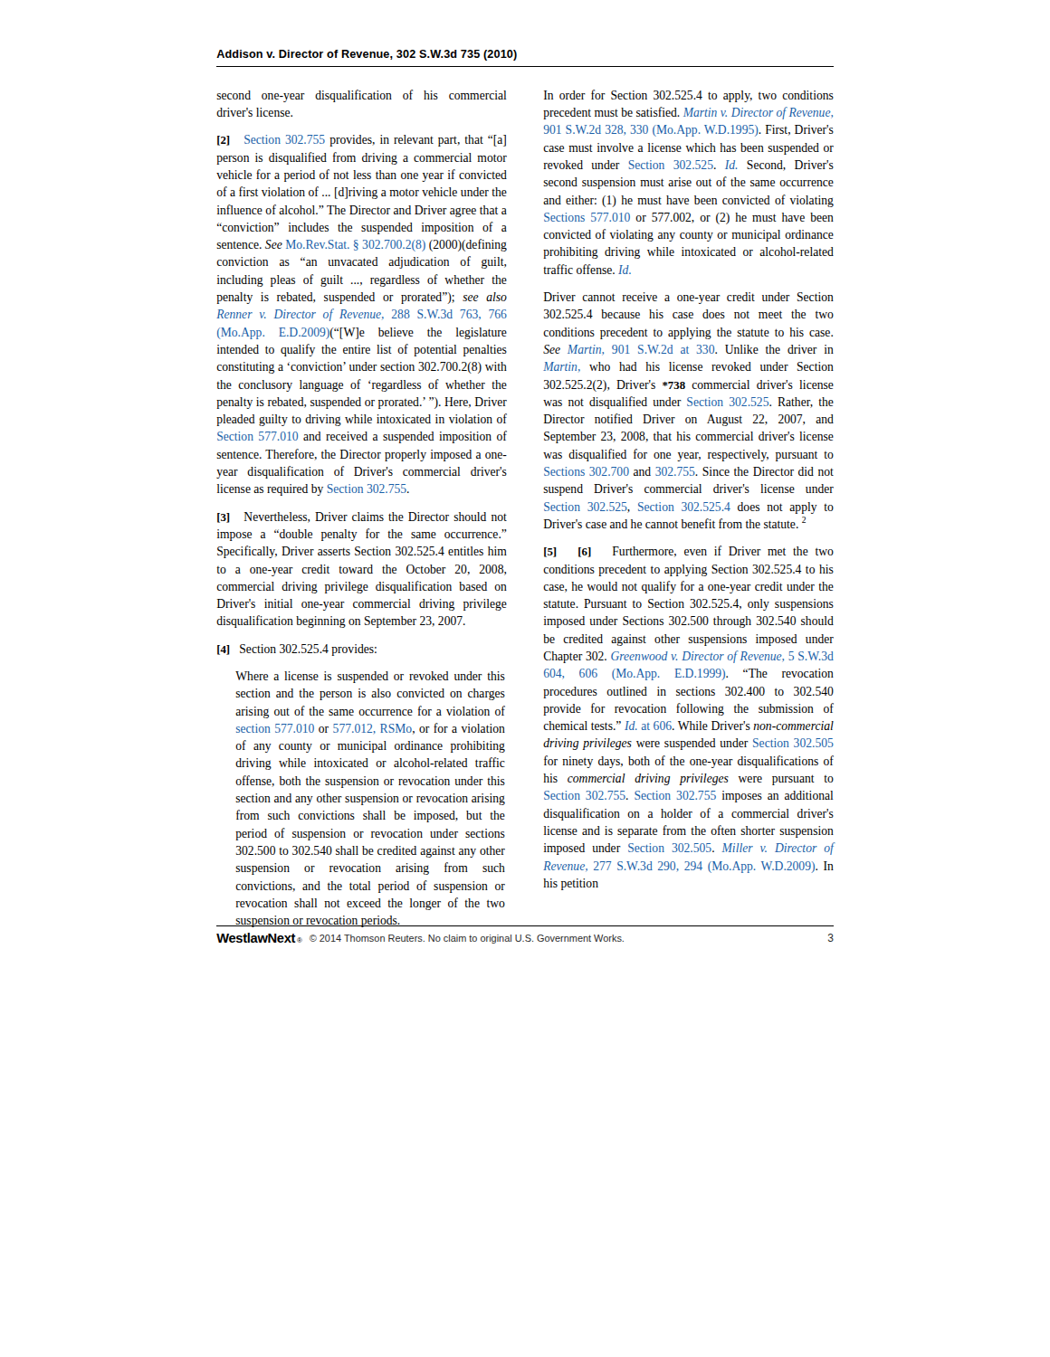Addison v. Director of Revenue, 302 S.W.3d 735 (2010)
second one-year disqualification of his commercial driver's license.
[2] Section 302.755 provides, in relevant part, that “[a] person is disqualified from driving a commercial motor vehicle for a period of not less than one year if convicted of a first violation of ... [d]riving a motor vehicle under the influence of alcohol.” The Director and Driver agree that a “conviction” includes the suspended imposition of a sentence. See Mo.Rev.Stat. § 302.700.2(8) (2000)(defining conviction as “an unvacated adjudication of guilt, including pleas of guilt ..., regardless of whether the penalty is rebated, suspended or prorated”); see also Renner v. Director of Revenue, 288 S.W.3d 763, 766 (Mo.App. E.D.2009)(“[W]e believe the legislature intended to qualify the entire list of potential penalties constituting a ‘conviction’ under section 302.700.2(8) with the conclusory language of ‘regardless of whether the penalty is rebated, suspended or prorated.’ ”). Here, Driver pleaded guilty to driving while intoxicated in violation of Section 577.010 and received a suspended imposition of sentence. Therefore, the Director properly imposed a one-year disqualification of Driver's commercial driver's license as required by Section 302.755.
[3] Nevertheless, Driver claims the Director should not impose a “double penalty for the same occurrence.” Specifically, Driver asserts Section 302.525.4 entitles him to a one-year credit toward the October 20, 2008, commercial driving privilege disqualification based on Driver's initial one-year commercial driving privilege disqualification beginning on September 23, 2007.
[4] Section 302.525.4 provides:
Where a license is suspended or revoked under this section and the person is also convicted on charges arising out of the same occurrence for a violation of section 577.010 or 577.012, RSMo, or for a violation of any county or municipal ordinance prohibiting driving while intoxicated or alcohol-related traffic offense, both the suspension or revocation under this section and any other suspension or revocation arising from such convictions shall be imposed, but the period of suspension or revocation under sections 302.500 to 302.540 shall be credited against any other suspension or revocation arising from such convictions, and the total period of suspension or revocation shall not exceed the longer of the two suspension or revocation periods.
In order for Section 302.525.4 to apply, two conditions precedent must be satisfied. Martin v. Director of Revenue, 901 S.W.2d 328, 330 (Mo.App. W.D.1995). First, Driver's case must involve a license which has been suspended or revoked under Section 302.525. Id. Second, Driver's second suspension must arise out of the same occurrence and either: (1) he must have been convicted of violating Sections 577.010 or 577.002, or (2) he must have been convicted of violating any county or municipal ordinance prohibiting driving while intoxicated or alcohol-related traffic offense. Id.
Driver cannot receive a one-year credit under Section 302.525.4 because his case does not meet the two conditions precedent to applying the statute to his case. See Martin, 901 S.W.2d at 330. Unlike the driver in Martin, who had his license revoked under Section 302.525.2(2), Driver's *738 commercial driver's license was not disqualified under Section 302.525. Rather, the Director notified Driver on August 22, 2007, and September 23, 2008, that his commercial driver's license was disqualified for one year, respectively, pursuant to Sections 302.700 and 302.755. Since the Director did not suspend Driver's commercial driver's license under Section 302.525, Section 302.525.4 does not apply to Driver's case and he cannot benefit from the statute. 2
[5] [6] Furthermore, even if Driver met the two conditions precedent to applying Section 302.525.4 to his case, he would not qualify for a one-year credit under the statute. Pursuant to Section 302.525.4, only suspensions imposed under Sections 302.500 through 302.540 should be credited against other suspensions imposed under Chapter 302. Greenwood v. Director of Revenue, 5 S.W.3d 604, 606 (Mo.App. E.D.1999). “The revocation procedures outlined in sections 302.400 to 302.540 provide for revocation following the submission of chemical tests.” Id. at 606. While Driver's non-commercial driving privileges were suspended under Section 302.505 for ninety days, both of the one-year disqualifications of his commercial driving privileges were pursuant to Section 302.755. Section 302.755 imposes an additional disqualification on a holder of a commercial driver's license and is separate from the often shorter suspension imposed under Section 302.505. Miller v. Director of Revenue, 277 S.W.3d 290, 294 (Mo.App. W.D.2009). In his petition
WestlawNext® © 2014 Thomson Reuters. No claim to original U.S. Government Works. 3